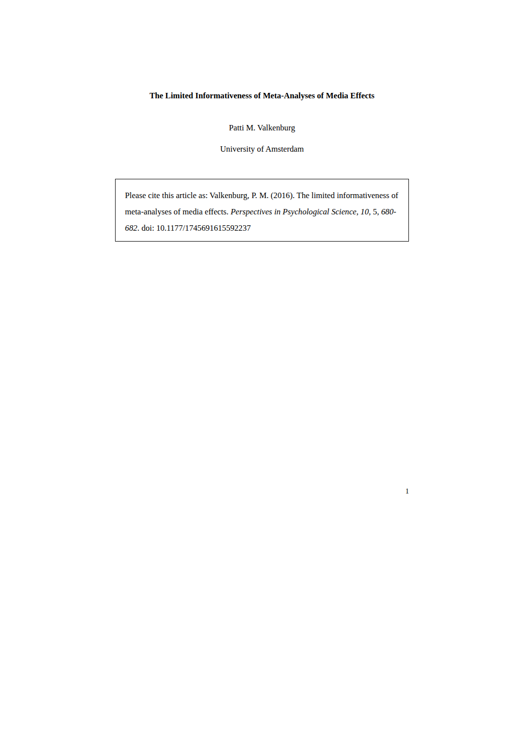The Limited Informativeness of Meta-Analyses of Media Effects
Patti M. Valkenburg
University of Amsterdam
Please cite this article as: Valkenburg, P. M. (2016). The limited informativeness of meta-analyses of media effects. Perspectives in Psychological Science, 10, 5, 680-682. doi: 10.1177/1745691615592237
1